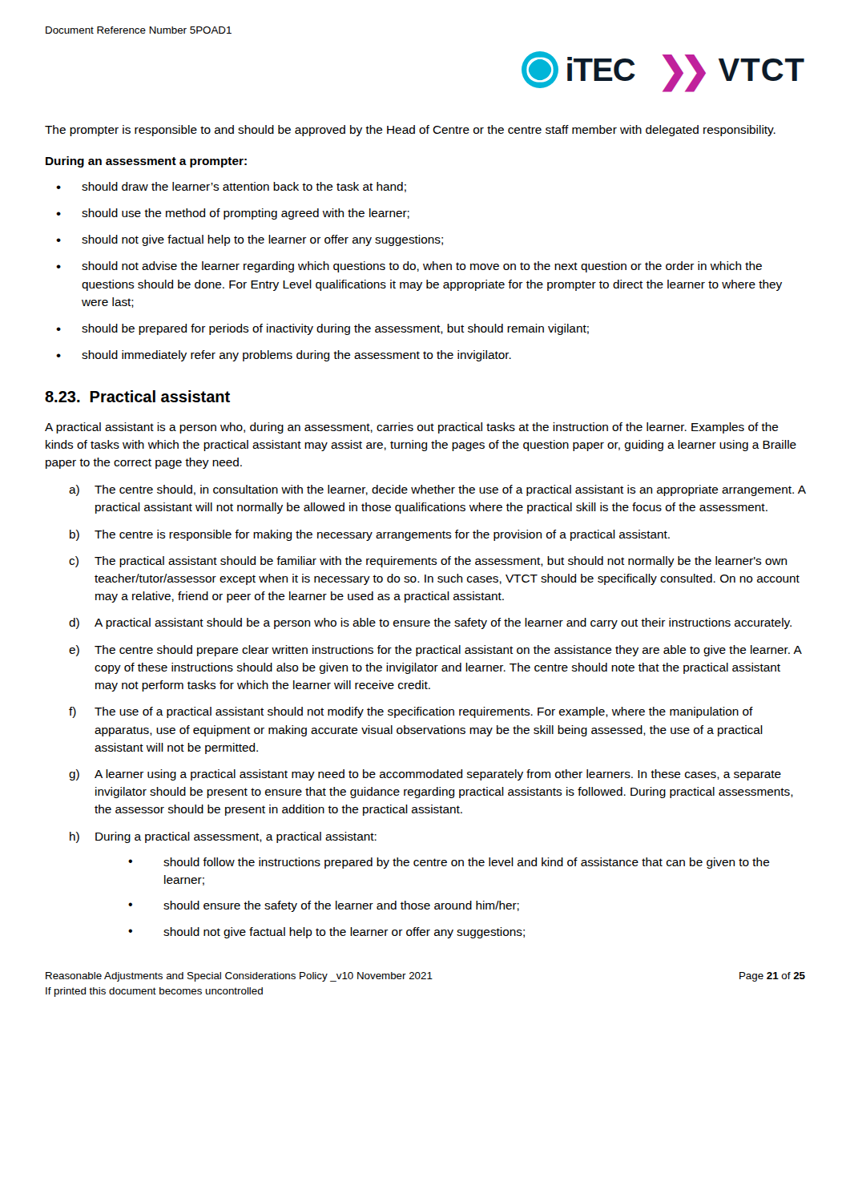Document Reference Number 5POAD1
iTEC
❯❯VTCT
The prompter is responsible to and should be approved by the Head of Centre or the centre staff member with delegated responsibility.
During an assessment a prompter:
should draw the learner’s attention back to the task at hand;
should use the method of prompting agreed with the learner;
should not give factual help to the learner or offer any suggestions;
should not advise the learner regarding which questions to do, when to move on to the next question or the order in which the questions should be done. For Entry Level qualifications it may be appropriate for the prompter to direct the learner to where they were last;
should be prepared for periods of inactivity during the assessment, but should remain vigilant;
should immediately refer any problems during the assessment to the invigilator.
8.23. Practical assistant
A practical assistant is a person who, during an assessment, carries out practical tasks at the instruction of the learner. Examples of the kinds of tasks with which the practical assistant may assist are, turning the pages of the question paper or, guiding a learner using a Braille paper to the correct page they need.
The centre should, in consultation with the learner, decide whether the use of a practical assistant is an appropriate arrangement. A practical assistant will not normally be allowed in those qualifications where the practical skill is the focus of the assessment.
The centre is responsible for making the necessary arrangements for the provision of a practical assistant.
The practical assistant should be familiar with the requirements of the assessment, but should not normally be the learner's own teacher/tutor/assessor except when it is necessary to do so. In such cases, VTCT should be specifically consulted. On no account may a relative, friend or peer of the learner be used as a practical assistant.
A practical assistant should be a person who is able to ensure the safety of the learner and carry out their instructions accurately.
The centre should prepare clear written instructions for the practical assistant on the assistance they are able to give the learner. A copy of these instructions should also be given to the invigilator and learner. The centre should note that the practical assistant may not perform tasks for which the learner will receive credit.
The use of a practical assistant should not modify the specification requirements. For example, where the manipulation of apparatus, use of equipment or making accurate visual observations may be the skill being assessed, the use of a practical assistant will not be permitted.
A learner using a practical assistant may need to be accommodated separately from other learners. In these cases, a separate invigilator should be present to ensure that the guidance regarding practical assistants is followed. During practical assessments, the assessor should be present in addition to the practical assistant.
During a practical assessment, a practical assistant:
should follow the instructions prepared by the centre on the level and kind of assistance that can be given to the learner;
should ensure the safety of the learner and those around him/her;
should not give factual help to the learner or offer any suggestions;
Reasonable Adjustments and Special Considerations Policy _v10 November 2021
If printed this document becomes uncontrolled
Page 21 of 25